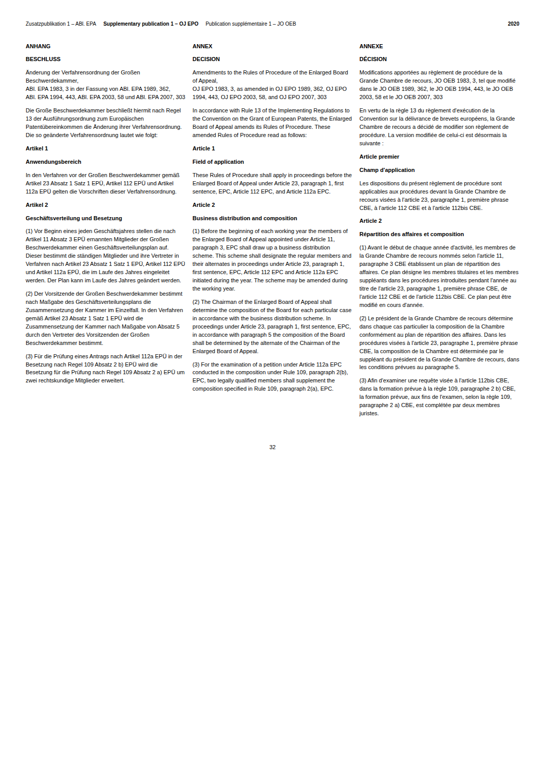2020 Zusatzpublikation 1 – ABl. EPA Supplementary publication 1 – OJ EPO Publication supplémentaire 1 – JO OEB
| ANHANG BESCHLUSS Änderung der Verfahrensordnung der Großen Beschwerdekammer, ABl. EPA 1983, 3 in der Fassung von ABl. EPA 1989, 362, ABl. EPA 1994, 443, ABl. EPA 2003, 58 und ABl. EPA 2007, 303 Die Große Beschwerdekammer beschließt hiermit nach Regel 13 der Ausführungsordnung zum Europäischen Patentübereinkommen die Änderung ihrer Verfahrensordnung. Die so geänderte Verfahrensordnung lautet wie folgt: Artikel 1 Anwendungsbereich In den Verfahren vor der Großen Beschwerdekammer gemäß Artikel 23 Absatz 1 Satz 1 EPÜ, Artikel 112 EPÜ und Artikel 112a EPÜ gelten die Vorschriften dieser Verfahrensordnung. Artikel 2 Geschäftsverteilung und Besetzung (1) Vor Beginn eines jeden Geschäftsjahres stellen die nach Artikel 11 Absatz 3 EPÜ ernannten Mitglieder der Großen Beschwerdekammer einen Geschäftsverteilungsplan auf. Dieser bestimmt die ständigen Mitglieder und ihre Vertreter in Verfahren nach Artikel 23 Absatz 1 Satz 1 EPÜ, Artikel 112 EPÜ und Artikel 112a EPÜ, die im Laufe des Jahres eingeleitet werden. Der Plan kann im Laufe des Jahres geändert werden. (2) Der Vorsitzende der Großen Beschwerdekammer bestimmt nach Maßgabe des Geschäftsverteilungsplans die Zusammensetzung der Kammer im Einzelfall. In den Verfahren gemäß Artikel 23 Absatz 1 Satz 1 EPÜ wird die Zusammensetzung der Kammer nach Maßgabe von Absatz 5 durch den Vertreter des Vorsitzenden der Großen Beschwerdekammer bestimmt. (3) Für die Prüfung eines Antrags nach Artikel 112a EPÜ in der Besetzung nach Regel 109 Absatz 2 b) EPÜ wird die Besetzung für die Prüfung nach Regel 109 Absatz 2 a) EPÜ um zwei rechtskundige Mitglieder erweitert. | ANNEX DECISION Amendments to the Rules of Procedure of the Enlarged Board of Appeal, OJ EPO 1983, 3, as amended in OJ EPO 1989, 362, OJ EPO 1994, 443, OJ EPO 2003, 58, and OJ EPO 2007, 303 In accordance with Rule 13 of the Implementing Regulations to the Convention on the Grant of European Patents, the Enlarged Board of Appeal amends its Rules of Procedure. These amended Rules of Procedure read as follows: Article 1 Field of application These Rules of Procedure shall apply in proceedings before the Enlarged Board of Appeal under Article 23, paragraph 1, first sentence, EPC, Article 112 EPC, and Article 112a EPC. Article 2 Business distribution and composition (1) Before the beginning of each working year the members of the Enlarged Board of Appeal appointed under Article 11, paragraph 3, EPC shall draw up a business distribution scheme. This scheme shall designate the regular members and their alternates in proceedings under Article 23, paragraph 1, first sentence, EPC, Article 112 EPC and Article 112a EPC initiated during the year. The scheme may be amended during the working year. (2) The Chairman of the Enlarged Board of Appeal shall determine the composition of the Board for each particular case in accordance with the business distribution scheme. In proceedings under Article 23, paragraph 1, first sentence, EPC, in accordance with paragraph 5 the composition of the Board shall be determined by the alternate of the Chairman of the Enlarged Board of Appeal. (3) For the examination of a petition under Article 112a EPC conducted in the composition under Rule 109, paragraph 2(b), EPC, two legally qualified members shall supplement the composition specified in Rule 109, paragraph 2(a), EPC. | ANNEXE DÉCISION Modifications apportées au règlement de procédure de la Grande Chambre de recours, JO OEB 1983, 3, tel que modifié dans le JO OEB 1989, 362, le JO OEB 1994, 443, le JO OEB 2003, 58 et le JO OEB 2007, 303 En vertu de la règle 13 du règlement d'exécution de la Convention sur la délivrance de brevets européens, la Grande Chambre de recours a décidé de modifier son règlement de procédure. La version modifiée de celui-ci est désormais la suivante : Article premier Champ d'application Les dispositions du présent règlement de procédure sont applicables aux procédures devant la Grande Chambre de recours visées à l'article 23, paragraphe 1, première phrase CBE, à l'article 112 CBE et à l'article 112bis CBE. Article 2 Répartition des affaires et composition (1) Avant le début de chaque année d'activité, les membres de la Grande Chambre de recours nommés selon l'article 11, paragraphe 3 CBE établissent un plan de répartition des affaires. Ce plan désigne les membres titulaires et les membres suppléants dans les procédures introduites pendant l'année au titre de l'article 23, paragraphe 1, première phrase CBE, de l'article 112 CBE et de l'article 112bis CBE. Ce plan peut être modifié en cours d'année. (2) Le président de la Grande Chambre de recours détermine dans chaque cas particulier la composition de la Chambre conformément au plan de répartition des affaires. Dans les procédures visées à l'article 23, paragraphe 1, première phrase CBE, la composition de la Chambre est déterminée par le suppléant du président de la Grande Chambre de recours, dans les conditions prévues au paragraphe 5. (3) Afin d'examiner une requête visée à l'article 112bis CBE, dans la formation prévue à la règle 109, paragraphe 2 b) CBE, la formation prévue, aux fins de l'examen, selon la règle 109, paragraphe 2 a) CBE, est complétée par deux membres juristes. |
32